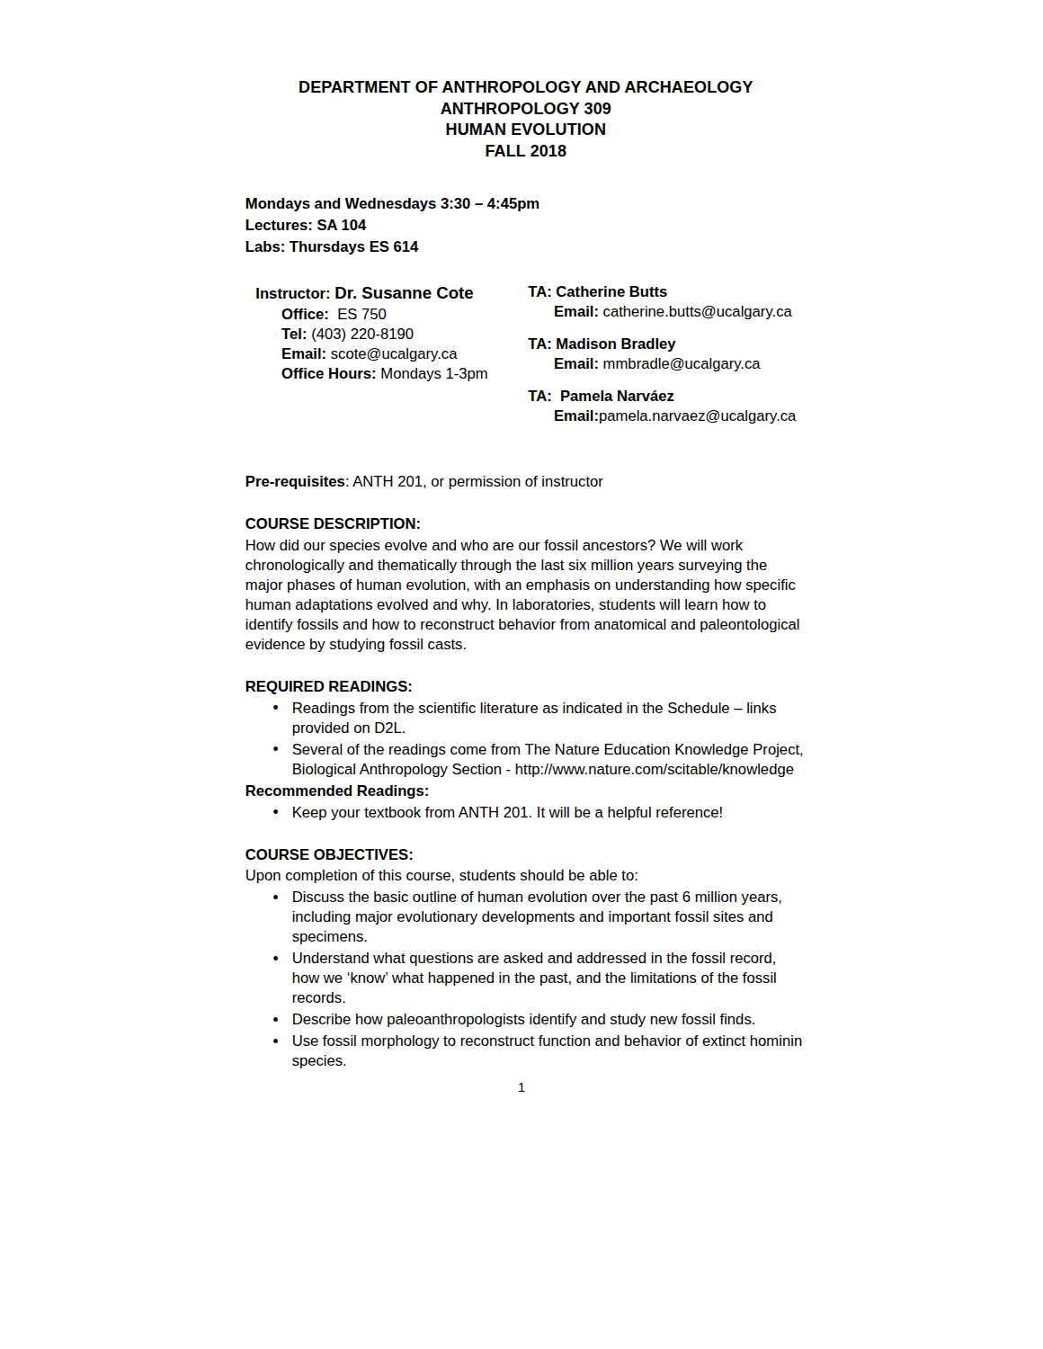DEPARTMENT OF ANTHROPOLOGY AND ARCHAEOLOGY ANTHROPOLOGY 309 HUMAN EVOLUTION FALL 2018
Mondays and Wednesdays 3:30 – 4:45pm Lectures: SA 104 Labs: Thursdays ES 614
| Instructor: Dr. Susanne Cote Office: ES 750 Tel: (403) 220-8190 Email: scote@ucalgary.ca Office Hours: Mondays 1-3pm | TA: Catherine Butts Email: catherine.butts@ucalgary.ca TA: Madison Bradley Email: mmbradle@ucalgary.ca TA: Pamela Narváez Email: pamela.narvaez@ucalgary.ca |
Pre-requisites: ANTH 201, or permission of instructor
Course Description:
How did our species evolve and who are our fossil ancestors? We will work chronologically and thematically through the last six million years surveying the major phases of human evolution, with an emphasis on understanding how specific human adaptations evolved and why. In laboratories, students will learn how to identify fossils and how to reconstruct behavior from anatomical and paleontological evidence by studying fossil casts.
Required Readings:
Readings from the scientific literature as indicated in the Schedule – links provided on D2L.
Several of the readings come from The Nature Education Knowledge Project, Biological Anthropology Section - http://www.nature.com/scitable/knowledge
Recommended Readings:
Keep your textbook from ANTH 201. It will be a helpful reference!
Course Objectives:
Upon completion of this course, students should be able to:
Discuss the basic outline of human evolution over the past 6 million years, including major evolutionary developments and important fossil sites and specimens.
Understand what questions are asked and addressed in the fossil record, how we ‘know’ what happened in the past, and the limitations of the fossil records.
Describe how paleoanthropologists identify and study new fossil finds.
Use fossil morphology to reconstruct function and behavior of extinct hominin species.
1